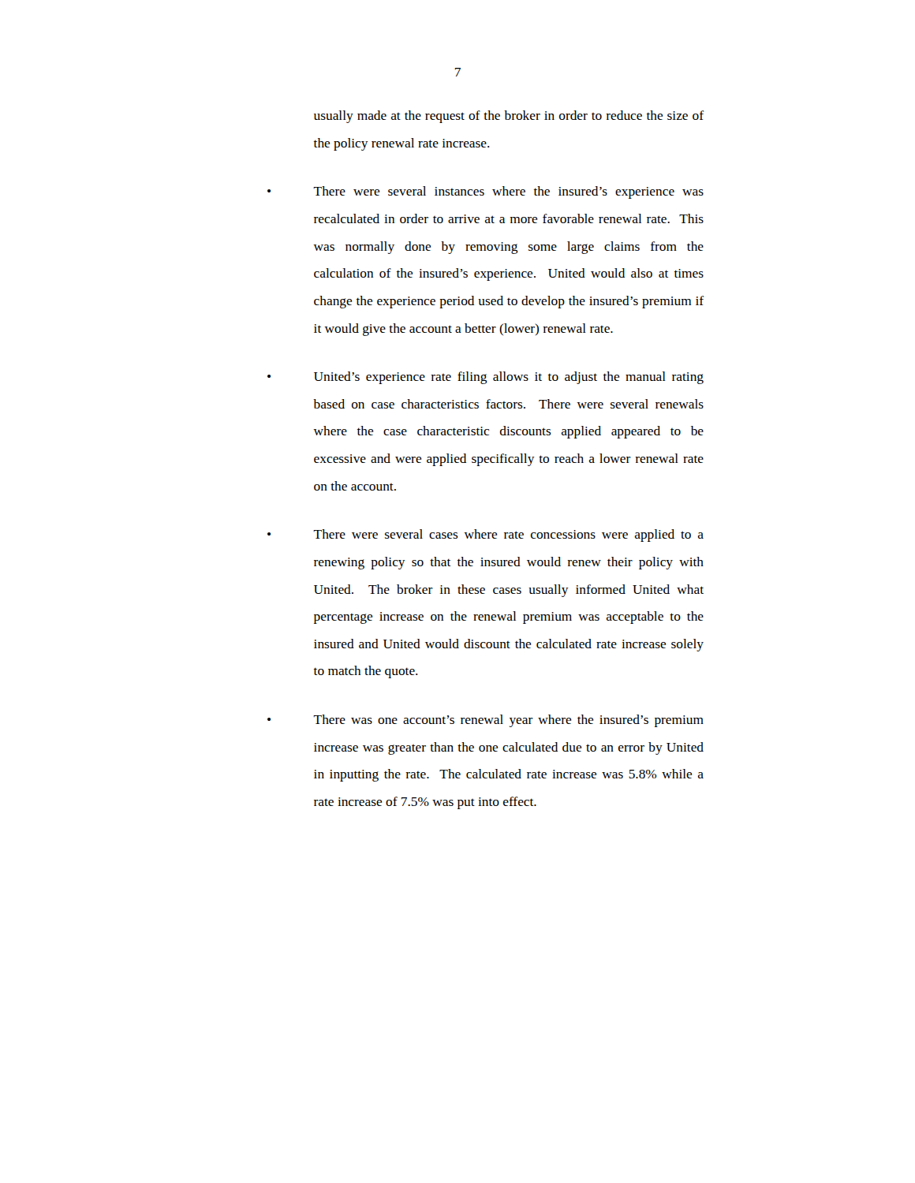7
usually made at the request of the broker in order to reduce the size of the policy renewal rate increase.
There were several instances where the insured’s experience was recalculated in order to arrive at a more favorable renewal rate. This was normally done by removing some large claims from the calculation of the insured’s experience. United would also at times change the experience period used to develop the insured’s premium if it would give the account a better (lower) renewal rate.
United’s experience rate filing allows it to adjust the manual rating based on case characteristics factors. There were several renewals where the case characteristic discounts applied appeared to be excessive and were applied specifically to reach a lower renewal rate on the account.
There were several cases where rate concessions were applied to a renewing policy so that the insured would renew their policy with United. The broker in these cases usually informed United what percentage increase on the renewal premium was acceptable to the insured and United would discount the calculated rate increase solely to match the quote.
There was one account’s renewal year where the insured’s premium increase was greater than the one calculated due to an error by United in inputting the rate. The calculated rate increase was 5.8% while a rate increase of 7.5% was put into effect.